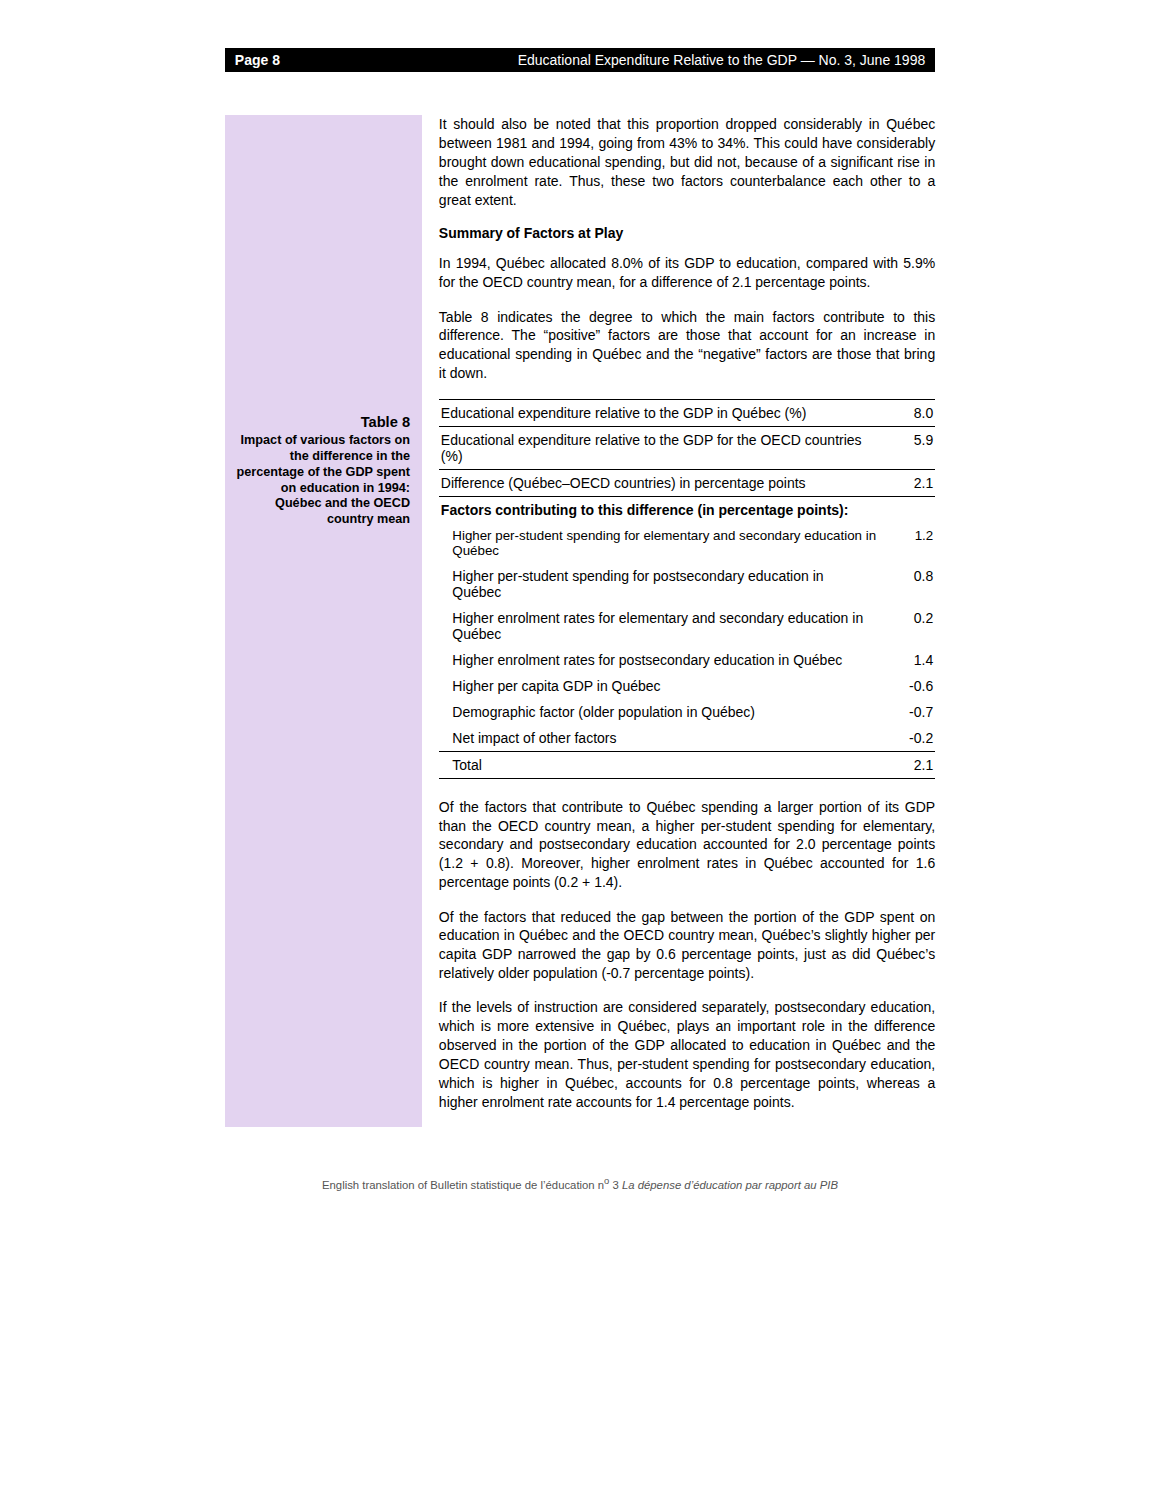Page 8 Educational Expenditure Relative to the GDP — No. 3, June 1998
Table 8 Impact of various factors on the difference in the percentage of the GDP spent on education in 1994: Québec and the OECD country mean
It should also be noted that this proportion dropped considerably in Québec between 1981 and 1994, going from 43% to 34%. This could have considerably brought down educational spending, but did not, because of a significant rise in the enrolment rate. Thus, these two factors counterbalance each other to a great extent.
Summary of Factors at Play
In 1994, Québec allocated 8.0% of its GDP to education, compared with 5.9% for the OECD country mean, for a difference of 2.1 percentage points.
Table 8 indicates the degree to which the main factors contribute to this difference. The “positive” factors are those that account for an increase in educational spending in Québec and the “negative” factors are those that bring it down.
| Educational expenditure relative to the GDP in Québec (%) | 8.0 |
| Educational expenditure relative to the GDP for the OECD countries (%) | 5.9 |
| Difference (Québec–OECD countries) in percentage points | 2.1 |
| Factors contributing to this difference (in percentage points): | |
| Higher per-student spending for elementary and secondary education in Québec | 1.2 |
| Higher per-student spending for postsecondary education in Québec | 0.8 |
| Higher enrolment rates for elementary and secondary education in Québec | 0.2 |
| Higher enrolment rates for postsecondary education in Québec | 1.4 |
| Higher per capita GDP in Québec | -0.6 |
| Demographic factor (older population in Québec) | -0.7 |
| Net impact of other factors | -0.2 |
| Total | 2.1 |
Of the factors that contribute to Québec spending a larger portion of its GDP than the OECD country mean, a higher per-student spending for elementary, secondary and postsecondary education accounted for 2.0 percentage points (1.2 + 0.8). Moreover, higher enrolment rates in Québec accounted for 1.6 percentage points (0.2 + 1.4).
Of the factors that reduced the gap between the portion of the GDP spent on education in Québec and the OECD country mean, Québec’s slightly higher per capita GDP narrowed the gap by 0.6 percentage points, just as did Québec’s relatively older population (-0.7 percentage points).
If the levels of instruction are considered separately, postsecondary education, which is more extensive in Québec, plays an important role in the difference observed in the portion of the GDP allocated to education in Québec and the OECD country mean. Thus, per-student spending for postsecondary education, which is higher in Québec, accounts for 0.8 percentage points, whereas a higher enrolment rate accounts for 1.4 percentage points.
English translation of Bulletin statistique de l’éducation no 3 La dépense d’éducation par rapport au PIB